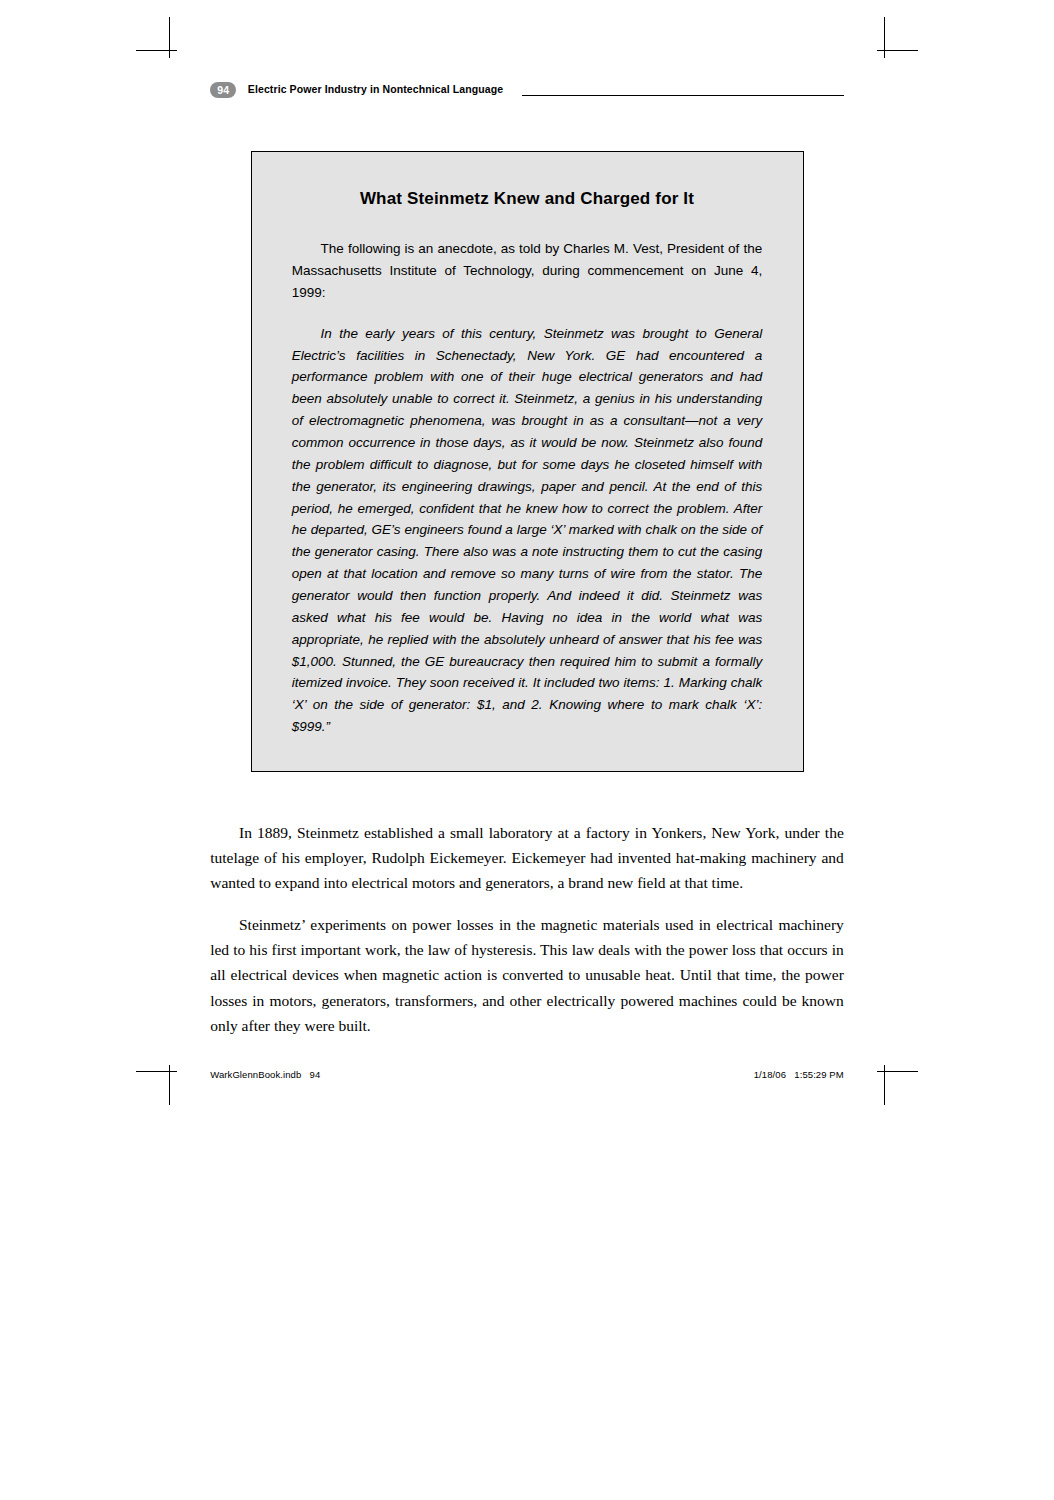94 Electric Power Industry in Nontechnical Language
What Steinmetz Knew and Charged for It
The following is an anecdote, as told by Charles M. Vest, President of the Massachusetts Institute of Technology, during commencement on June 4, 1999:
In the early years of this century, Steinmetz was brought to General Electric’s facilities in Schenectady, New York. GE had encountered a performance problem with one of their huge electrical generators and had been absolutely unable to correct it. Steinmetz, a genius in his understanding of electromagnetic phenomena, was brought in as a consultant—not a very common occurrence in those days, as it would be now. Steinmetz also found the problem difficult to diagnose, but for some days he closeted himself with the generator, its engineering drawings, paper and pencil. At the end of this period, he emerged, confident that he knew how to correct the problem. After he departed, GE’s engineers found a large ‘X’ marked with chalk on the side of the generator casing. There also was a note instructing them to cut the casing open at that location and remove so many turns of wire from the stator. The generator would then function properly. And indeed it did. Steinmetz was asked what his fee would be. Having no idea in the world what was appropriate, he replied with the absolutely unheard of answer that his fee was $1,000. Stunned, the GE bureaucracy then required him to submit a formally itemized invoice. They soon received it. It included two items: 1. Marking chalk ‘X’ on the side of generator: $1, and 2. Knowing where to mark chalk ‘X’: $999.”
In 1889, Steinmetz established a small laboratory at a factory in Yonkers, New York, under the tutelage of his employer, Rudolph Eickemeyer. Eickemeyer had invented hat-making machinery and wanted to expand into electrical motors and generators, a brand new field at that time.
Steinmetz’ experiments on power losses in the magnetic materials used in electrical machinery led to his first important work, the law of hysteresis. This law deals with the power loss that occurs in all electrical devices when magnetic action is converted to unusable heat. Until that time, the power losses in motors, generators, transformers, and other electrically powered machines could be known only after they were built.
WarkGlennBook.indb 94 1/18/06 1:55:29 PM